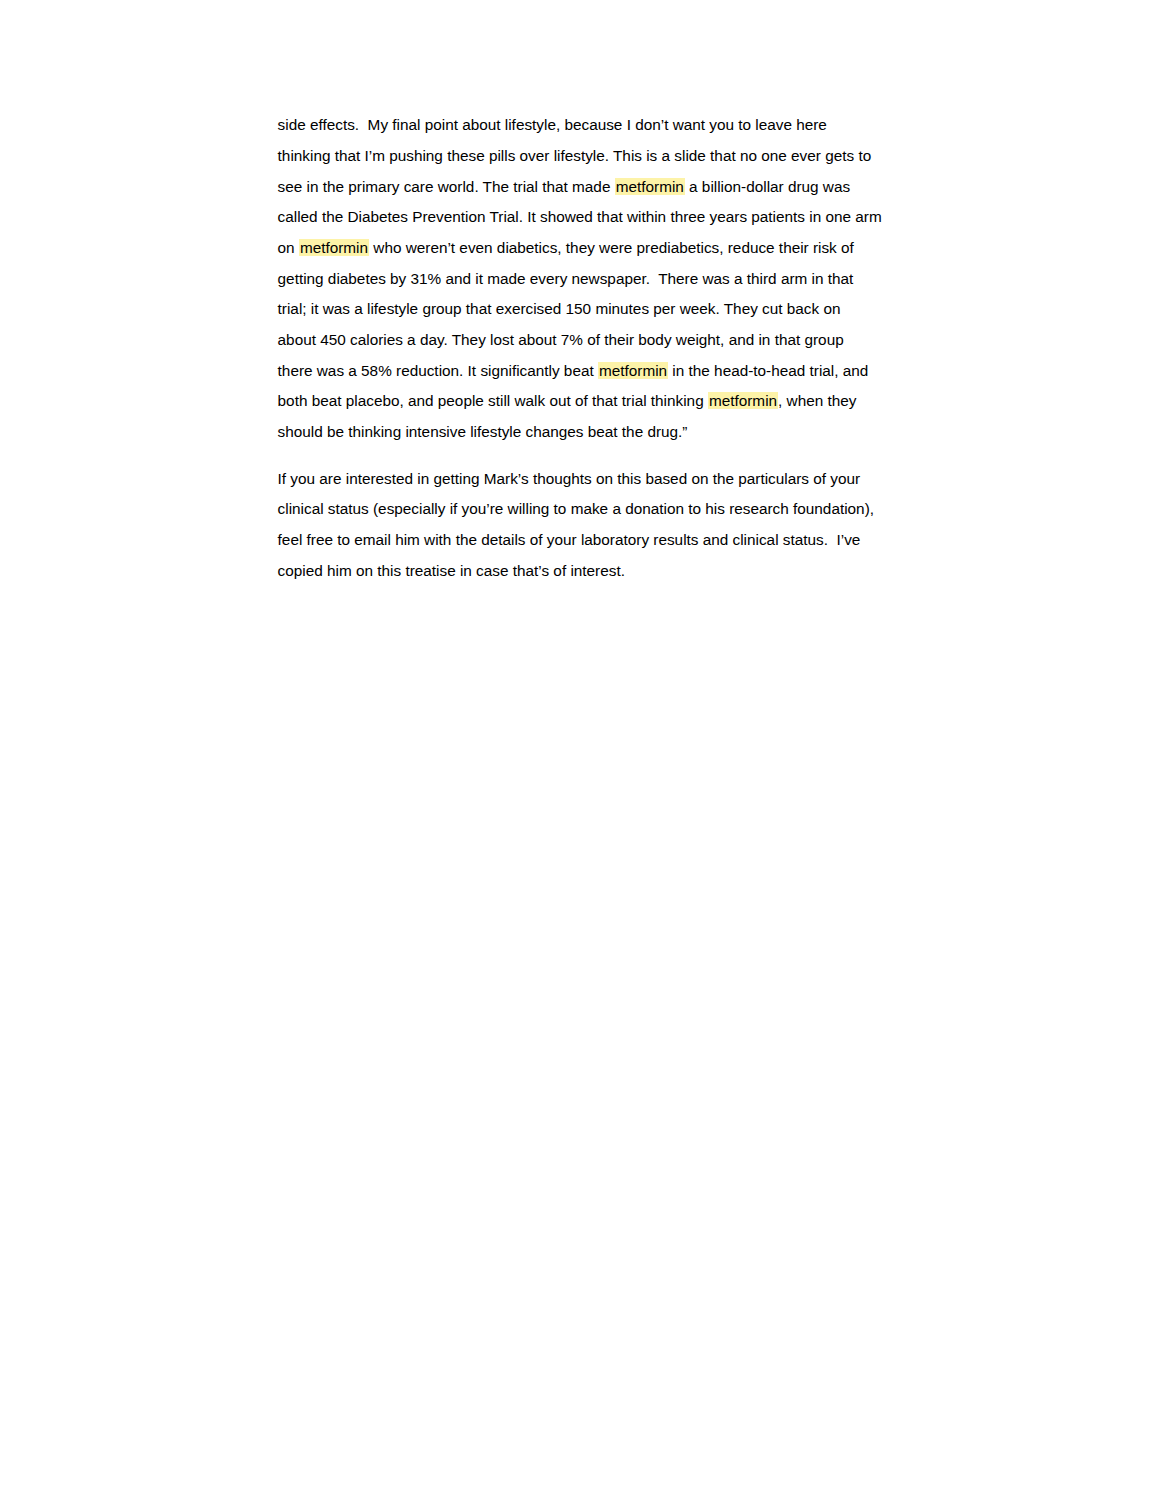side effects. My final point about lifestyle, because I don’t want you to leave here thinking that I’m pushing these pills over lifestyle. This is a slide that no one ever gets to see in the primary care world. The trial that made metformin a billion-dollar drug was called the Diabetes Prevention Trial. It showed that within three years patients in one arm on metformin who weren’t even diabetics, they were prediabetics, reduce their risk of getting diabetes by 31% and it made every newspaper. There was a third arm in that trial; it was a lifestyle group that exercised 150 minutes per week. They cut back on about 450 calories a day. They lost about 7% of their body weight, and in that group there was a 58% reduction. It significantly beat metformin in the head-to-head trial, and both beat placebo, and people still walk out of that trial thinking metformin, when they should be thinking intensive lifestyle changes beat the drug.”
If you are interested in getting Mark’s thoughts on this based on the particulars of your clinical status (especially if you’re willing to make a donation to his research foundation), feel free to email him with the details of your laboratory results and clinical status. I’ve copied him on this treatise in case that’s of interest.